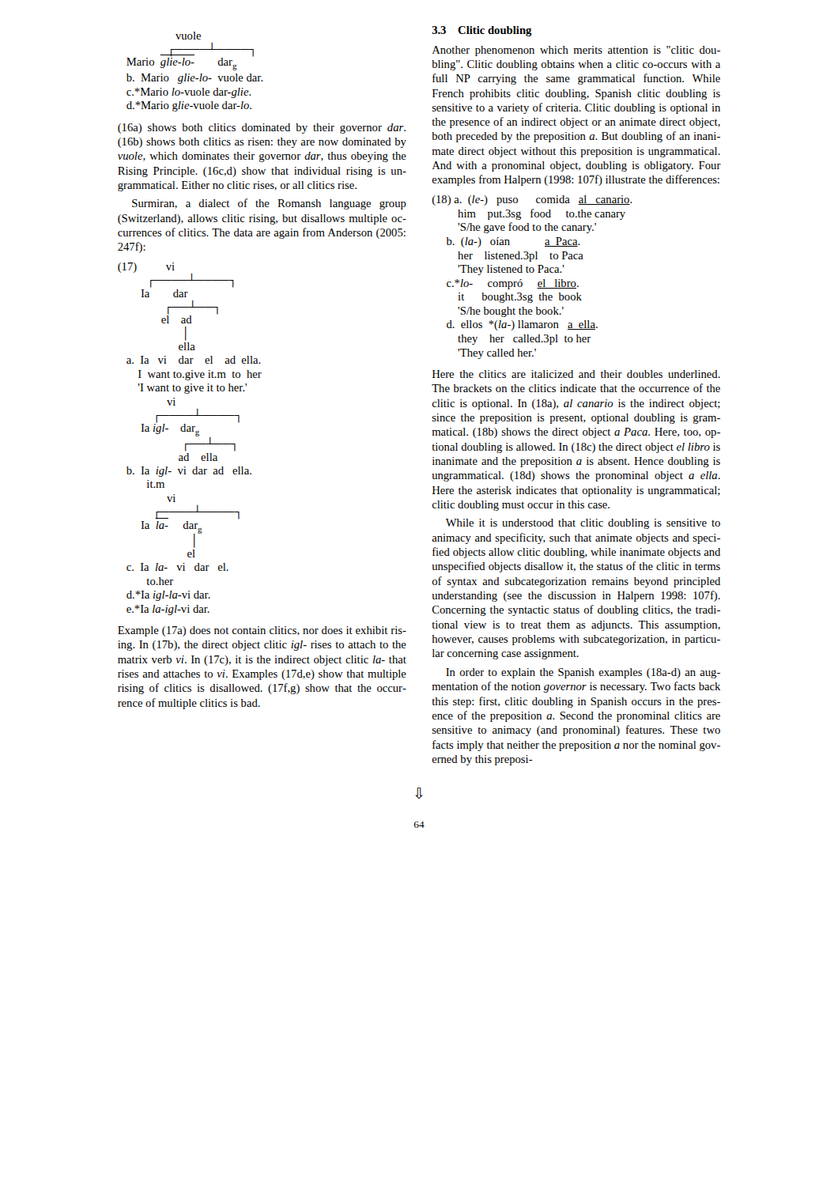vuole ┌────┴────┐ Mario glie-lo- darg
b. Mario glie-lo- vuole dar. c.*Mario lo-vuole dar-glie. d.*Mario glie-vuole dar-lo.
(16a) shows both clitics dominated by their governor dar. (16b) shows both clitics as risen: they are now dominated by vuole, which dominates their governor dar, thus obeying the Rising Principle. (16c,d) show that individual rising is ungrammatical. Either no clitic rises, or all clitics rise.
Surmiran, a dialect of the Romansh language group (Switzerland), allows clitic rising, but disallows multiple occurrences of clitics. The data are again from Anderson (2005: 247f):
(17) vi ┌────┴────┐ Ia dar ┌──┴──┐ el ad │ ella
a. Ia vi dar el ad ella. I want to.give it.m to her 'I want to give it to her.'
vi ┌────┴────┐ Ia igl- darg ┌──┴──┐ ad ella
b. Ia igl- vi dar ad ella. it.m
vi ┌────┴────┐ Ia la- darg │ el
c. Ia la- vi dar el. to.her d.*Ia igl-la-vi dar. e.*Ia la-igl-vi dar.
Example (17a) does not contain clitics, nor does it exhibit rising. In (17b), the direct object clitic igl- rises to attach to the matrix verb vi. In (17c), it is the indirect object clitic la- that rises and attaches to vi. Examples (17d,e) show that multiple rising of clitics is disallowed. (17f,g) show that the occurrence of multiple clitics is bad.
3.3 Clitic doubling
Another phenomenon which merits attention is "clitic doubling". Clitic doubling obtains when a clitic co-occurs with a full NP carrying the same grammatical function. While French prohibits clitic doubling, Spanish clitic doubling is sensitive to a variety of criteria. Clitic doubling is optional in the presence of an indirect object or an animate direct object, both preceded by the preposition a. But doubling of an inanimate direct object without this preposition is ungrammatical. And with a pronominal object, doubling is obligatory. Four examples from Halpern (1998: 107f) illustrate the differences:
(18) a. (le-) puso comida al canario. him put.3sg food to.the canary 'S/he gave food to the canary.' b. (la-) oían a Paca. her listened.3pl to Paca 'They listened to Paca.' c.*lo- compró el libro. it bought.3sg the book 'S/he bought the book.' d. ellos *(la-) llamaron a ella. they her called.3pl to her 'They called her.'
Here the clitics are italicized and their doubles underlined. The brackets on the clitics indicate that the occurrence of the clitic is optional. In (18a), al canario is the indirect object; since the preposition is present, optional doubling is grammatical. (18b) shows the direct object a Paca. Here, too, optional doubling is allowed. In (18c) the direct object el libro is inanimate and the preposition a is absent. Hence doubling is ungrammatical. (18d) shows the pronominal object a ella. Here the asterisk indicates that optionality is ungrammatical; clitic doubling must occur in this case.
While it is understood that clitic doubling is sensitive to animacy and specificity, such that animate objects and specified objects allow clitic doubling, while inanimate objects and unspecified objects disallow it, the status of the clitic in terms of syntax and subcategorization remains beyond principled understanding (see the discussion in Halpern 1998: 107f). Concerning the syntactic status of doubling clitics, the traditional view is to treat them as adjuncts. This assumption, however, causes problems with subcategorization, in particular concerning case assignment.
In order to explain the Spanish examples (18a-d) an augmentation of the notion governor is necessary. Two facts back this step: first, clitic doubling in Spanish occurs in the presence of the preposition a. Second the pronominal clitics are sensitive to animacy (and pronominal) features. These two facts imply that neither the preposition a nor the nominal governed by this preposi-
⇩
64